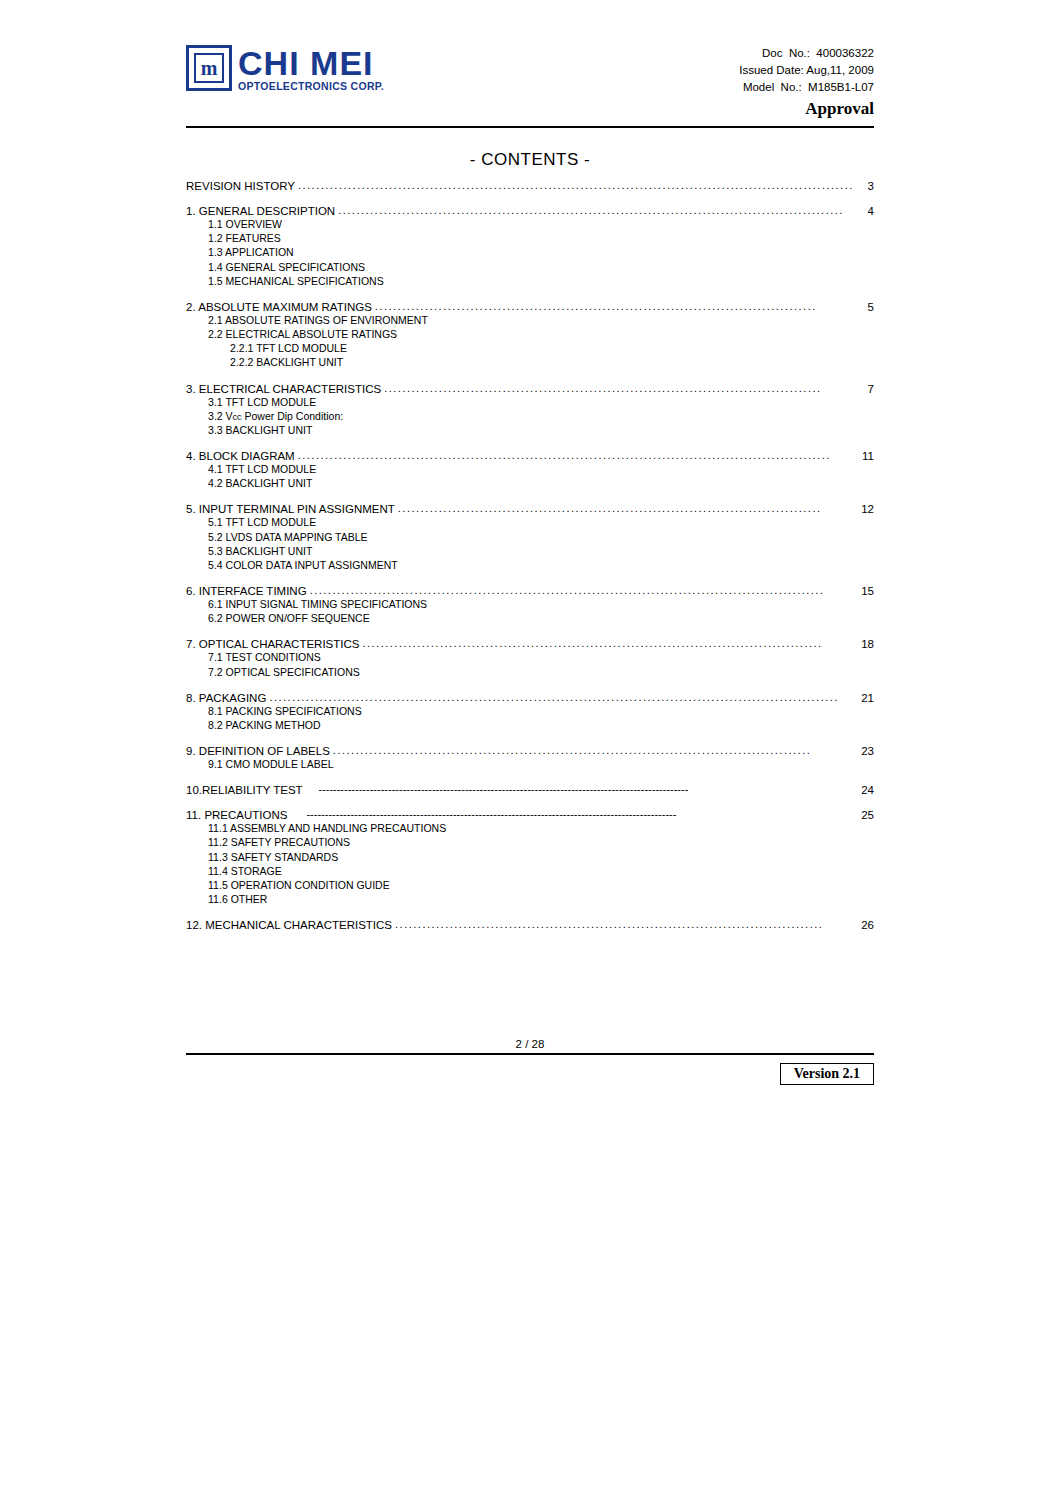m
CHI MEI
OPTOELECTRONICS CORP.
Doc No.: 400036322
Issued Date: Aug,11, 2009
Model No.: M185B1-L07
Approval
- CONTENTS -
REVISION HISTORY ........................................................................................................................... 3
1. GENERAL DESCRIPTION ............................................................................................................... 4
1.1 OVERVIEW
1.2 FEATURES
1.3 APPLICATION
1.4 GENERAL SPECIFICATIONS
1.5 MECHANICAL SPECIFICATIONS
2. ABSOLUTE MAXIMUM RATINGS ................................................................................................. 5
2.1 ABSOLUTE RATINGS OF ENVIRONMENT
2.2 ELECTRICAL ABSOLUTE RATINGS
2.2.1 TFT LCD MODULE
2.2.2 BACKLIGHT UNIT
3. ELECTRICAL CHARACTERISTICS ................................................................................................ 7
3.1 TFT LCD MODULE
3.2 Vcc Power Dip Condition:
3.3 BACKLIGHT UNIT
4. BLOCK DIAGRAM ..................................................................................................................... 11
4.1 TFT LCD MODULE
4.2 BACKLIGHT UNIT
5. INPUT TERMINAL PIN ASSIGNMENT ............................................................................................. 12
5.1 TFT LCD MODULE
5.2 LVDS DATA MAPPING TABLE
5.3 BACKLIGHT UNIT
5.4 COLOR DATA INPUT ASSIGNMENT
6. INTERFACE TIMING ................................................................................................................. 15
6.1 INPUT SIGNAL TIMING SPECIFICATIONS
6.2 POWER ON/OFF SEQUENCE
7. OPTICAL CHARACTERISTICS ..................................................................................................... 18
7.1 TEST CONDITIONS
7.2 OPTICAL SPECIFICATIONS
8. PACKAGING ............................................................................................................................. 21
8.1 PACKING SPECIFICATIONS
8.2 PACKING METHOD
9. DEFINITION OF LABELS ......................................................................................................... 23
9.1 CMO MODULE LABEL
10.RELIABILITY TEST ----------------------------------------------------------------------------------------------------- 24
11. PRECAUTIONS ----------------------------------------------------------------------------------------------------- 25
11.1 ASSEMBLY AND HANDLING PRECAUTIONS
11.2 SAFETY PRECAUTIONS
11.3 SAFETY STANDARDS
11.4 STORAGE
11.5 OPERATION CONDITION GUIDE
11.6 OTHER
12. MECHANICAL CHARACTERISTICS .............................................................................................. 26
2 / 28
Version 2.1